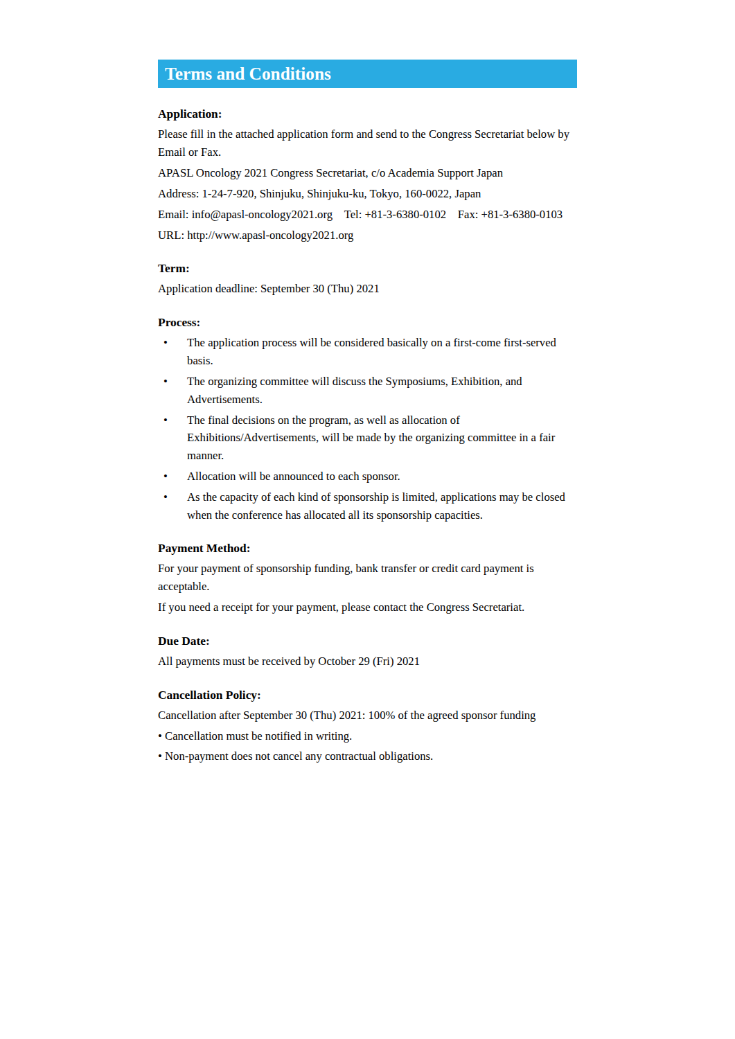Terms and Conditions
Application:
Please fill in the attached application form and send to the Congress Secretariat below by Email or Fax.
APASL Oncology 2021 Congress Secretariat, c/o Academia Support Japan
Address: 1-24-7-920, Shinjuku, Shinjuku-ku, Tokyo, 160-0022, Japan
Email: info@apasl-oncology2021.org Tel: +81-3-6380-0102 Fax: +81-3-6380-0103
URL: http://www.apasl-oncology2021.org
Term:
Application deadline: September 30 (Thu) 2021
Process:
The application process will be considered basically on a first-come first-served basis.
The organizing committee will discuss the Symposiums, Exhibition, and Advertisements.
The final decisions on the program, as well as allocation of Exhibitions/Advertisements, will be made by the organizing committee in a fair manner.
Allocation will be announced to each sponsor.
As the capacity of each kind of sponsorship is limited, applications may be closed when the conference has allocated all its sponsorship capacities.
Payment Method:
For your payment of sponsorship funding, bank transfer or credit card payment is acceptable.
If you need a receipt for your payment, please contact the Congress Secretariat.
Due Date:
All payments must be received by October 29 (Fri) 2021
Cancellation Policy:
Cancellation after September 30 (Thu) 2021: 100% of the agreed sponsor funding
• Cancellation must be notified in writing.
• Non-payment does not cancel any contractual obligations.